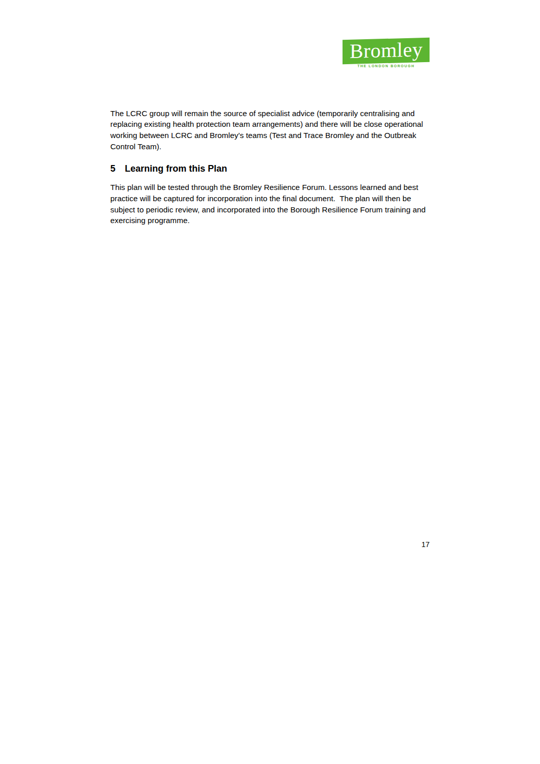Bromley
The London Borough
The LCRC group will remain the source of specialist advice (temporarily centralising and replacing existing health protection team arrangements) and there will be close operational working between LCRC and Bromley’s teams (Test and Trace Bromley and the Outbreak Control Team).
5 Learning from this Plan
This plan will be tested through the Bromley Resilience Forum. Lessons learned and best practice will be captured for incorporation into the final document. The plan will then be subject to periodic review, and incorporated into the Borough Resilience Forum training and exercising programme.
17